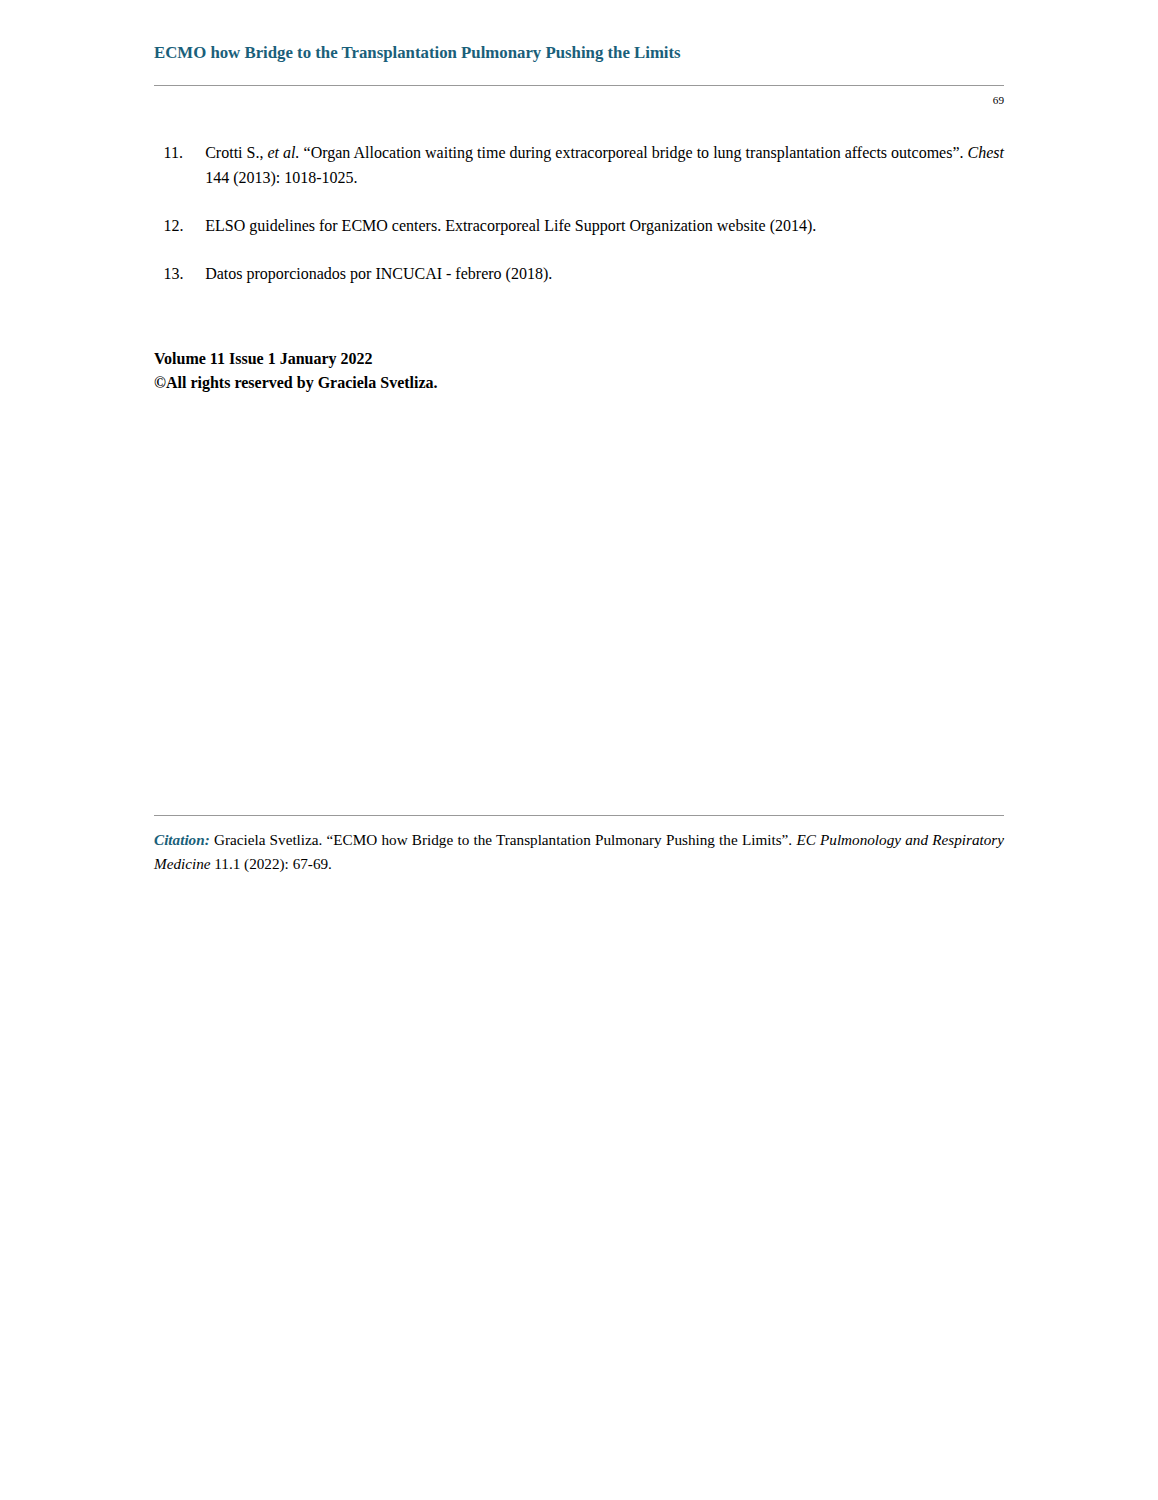ECMO how Bridge to the Transplantation Pulmonary Pushing the Limits
69
Crotti S., et al. “Organ Allocation waiting time during extracorporeal bridge to lung transplantation affects outcomes”. Chest 144 (2013): 1018-1025.
ELSO guidelines for ECMO centers. Extracorporeal Life Support Organization website (2014).
Datos proporcionados por INCUCAI - febrero (2018).
Volume 11 Issue 1 January 2022
©All rights reserved by Graciela Svetliza.
Citation: Graciela Svetliza. “ECMO how Bridge to the Transplantation Pulmonary Pushing the Limits”. EC Pulmonology and Respiratory Medicine 11.1 (2022): 67-69.